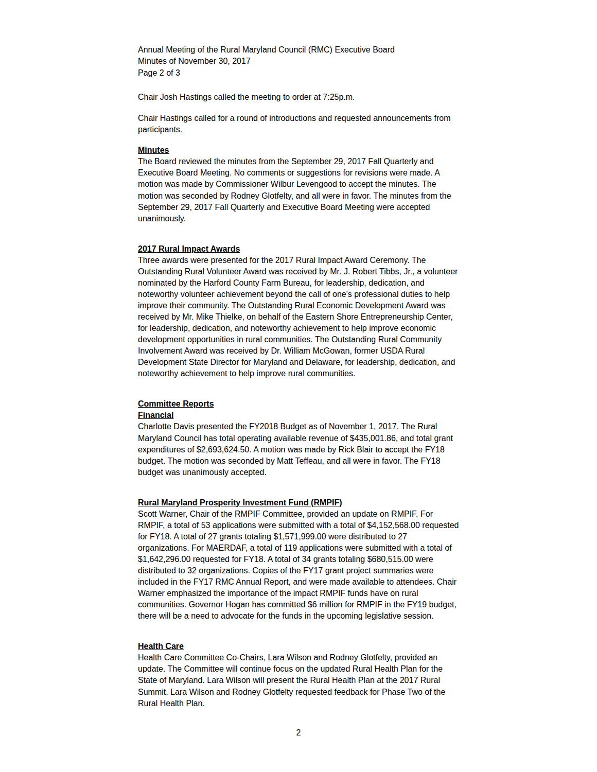Annual Meeting of the Rural Maryland Council (RMC) Executive Board
Minutes of November 30, 2017
Page 2 of 3
Chair Josh Hastings called the meeting to order at 7:25p.m.
Chair Hastings called for a round of introductions and requested announcements from participants.
Minutes
The Board reviewed the minutes from the September 29, 2017 Fall Quarterly and Executive Board Meeting. No comments or suggestions for revisions were made. A motion was made by Commissioner Wilbur Levengood to accept the minutes. The motion was seconded by Rodney Glotfelty, and all were in favor. The minutes from the September 29, 2017 Fall Quarterly and Executive Board Meeting were accepted unanimously.
2017 Rural Impact Awards
Three awards were presented for the 2017 Rural Impact Award Ceremony. The Outstanding Rural Volunteer Award was received by Mr. J. Robert Tibbs, Jr., a volunteer nominated by the Harford County Farm Bureau, for leadership, dedication, and noteworthy volunteer achievement beyond the call of one's professional duties to help improve their community. The Outstanding Rural Economic Development Award was received by Mr. Mike Thielke, on behalf of the Eastern Shore Entrepreneurship Center, for leadership, dedication, and noteworthy achievement to help improve economic development opportunities in rural communities. The Outstanding Rural Community Involvement Award was received by Dr. William McGowan, former USDA Rural Development State Director for Maryland and Delaware, for leadership, dedication, and noteworthy achievement to help improve rural communities.
Committee Reports
Financial
Charlotte Davis presented the FY2018 Budget as of November 1, 2017. The Rural Maryland Council has total operating available revenue of $435,001.86, and total grant expenditures of $2,693,624.50. A motion was made by Rick Blair to accept the FY18 budget. The motion was seconded by Matt Teffeau, and all were in favor. The FY18 budget was unanimously accepted.
Rural Maryland Prosperity Investment Fund (RMPIF)
Scott Warner, Chair of the RMPIF Committee, provided an update on RMPIF. For RMPIF, a total of 53 applications were submitted with a total of $4,152,568.00 requested for FY18. A total of 27 grants totaling $1,571,999.00 were distributed to 27 organizations. For MAERDAF, a total of 119 applications were submitted with a total of $1,642,296.00 requested for FY18. A total of 34 grants totaling $680,515.00 were distributed to 32 organizations. Copies of the FY17 grant project summaries were included in the FY17 RMC Annual Report, and were made available to attendees. Chair Warner emphasized the importance of the impact RMPIF funds have on rural communities. Governor Hogan has committed $6 million for RMPIF in the FY19 budget, there will be a need to advocate for the funds in the upcoming legislative session.
Health Care
Health Care Committee Co-Chairs, Lara Wilson and Rodney Glotfelty, provided an update. The Committee will continue focus on the updated Rural Health Plan for the State of Maryland. Lara Wilson will present the Rural Health Plan at the 2017 Rural Summit. Lara Wilson and Rodney Glotfelty requested feedback for Phase Two of the Rural Health Plan.
2